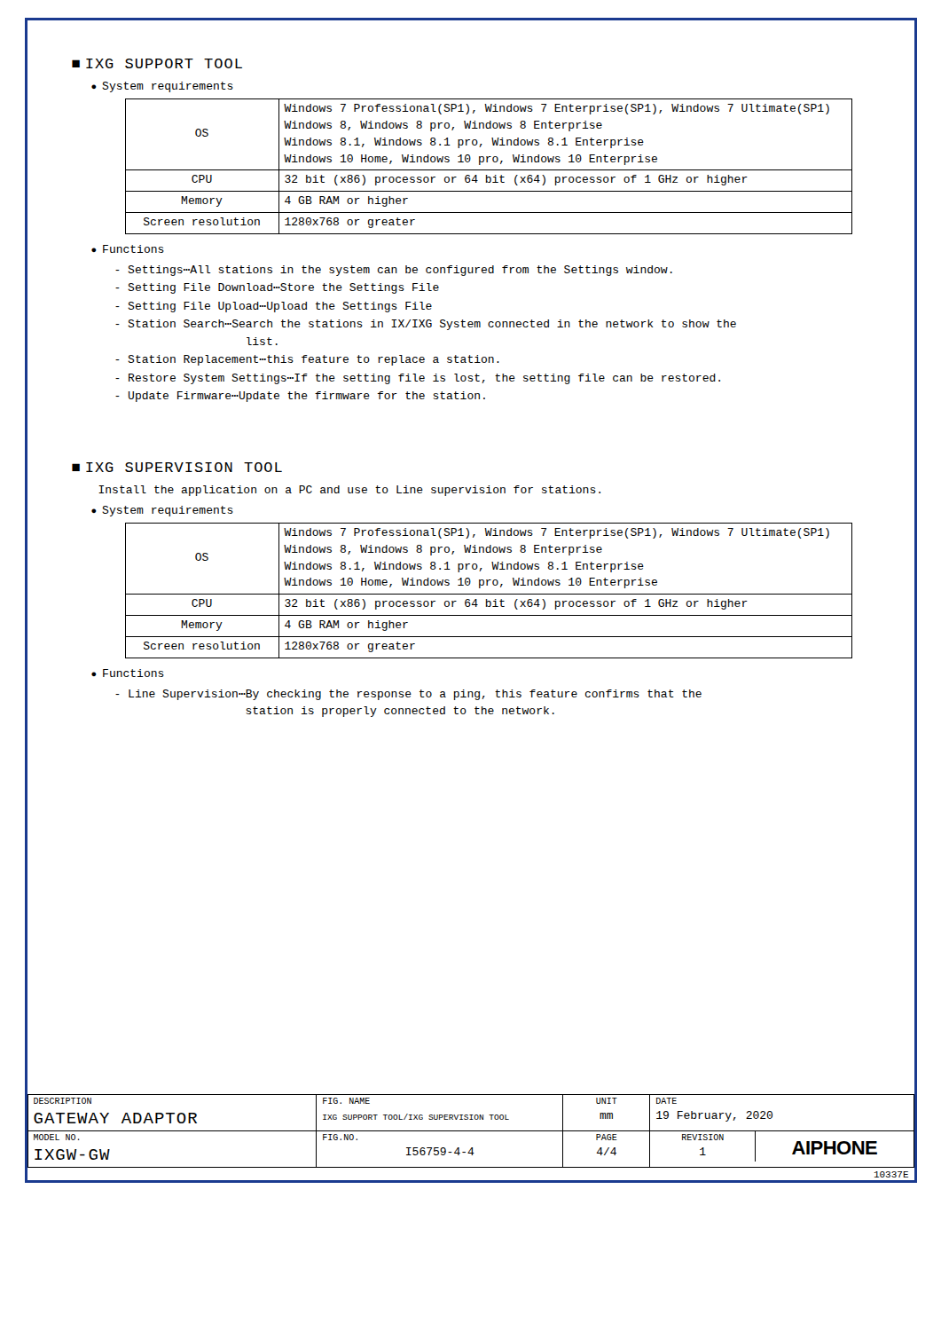IXG SUPPORT TOOL
System requirements
| OS | Windows 7 Professional(SP1), Windows 7 Enterprise(SP1), Windows 7 Ultimate(SP1) Windows 8, Windows 8 pro, Windows 8 Enterprise Windows 8.1, Windows 8.1 pro, Windows 8.1 Enterprise Windows 10 Home, Windows 10 pro, Windows 10 Enterprise |
| CPU | 32 bit (x86) processor or 64 bit (x64) processor of 1 GHz or higher |
| Memory | 4 GB RAM or higher |
| Screen resolution | 1280x768 or greater |
Functions
- Settings⋯All stations in the system can be configured from the Settings window.
- Setting File Download⋯Store the Settings File
- Setting File Upload⋯Upload the Settings File
- Station Search⋯Search the stations in IX/IXG System connected in the network to show the list.
- Station Replacement⋯this feature to replace a station.
- Restore System Settings⋯If the setting file is lost, the setting file can be restored.
- Update Firmware⋯Update the firmware for the station.
IXG SUPERVISION TOOL
Install the application on a PC and use to Line supervision for stations.
System requirements
| OS | Windows 7 Professional(SP1), Windows 7 Enterprise(SP1), Windows 7 Ultimate(SP1) Windows 8, Windows 8 pro, Windows 8 Enterprise Windows 8.1, Windows 8.1 pro, Windows 8.1 Enterprise Windows 10 Home, Windows 10 pro, Windows 10 Enterprise |
| CPU | 32 bit (x86) processor or 64 bit (x64) processor of 1 GHz or higher |
| Memory | 4 GB RAM or higher |
| Screen resolution | 1280x768 or greater |
Functions
- Line Supervision⋯By checking the response to a ping, this feature confirms that the station is properly connected to the network.
| DESCRIPTION GATEWAY ADAPTOR | FIG. NAME IXG SUPPORT TOOL/IXG SUPERVISION TOOL | UNIT mm | DATE 19 February, 2020 |
| MODEL NO. IXGW-GW | FIG.NO. I56759-4-4 | PAGE 4/4 | / REVISION 1 / AIPHONE / |
10337E